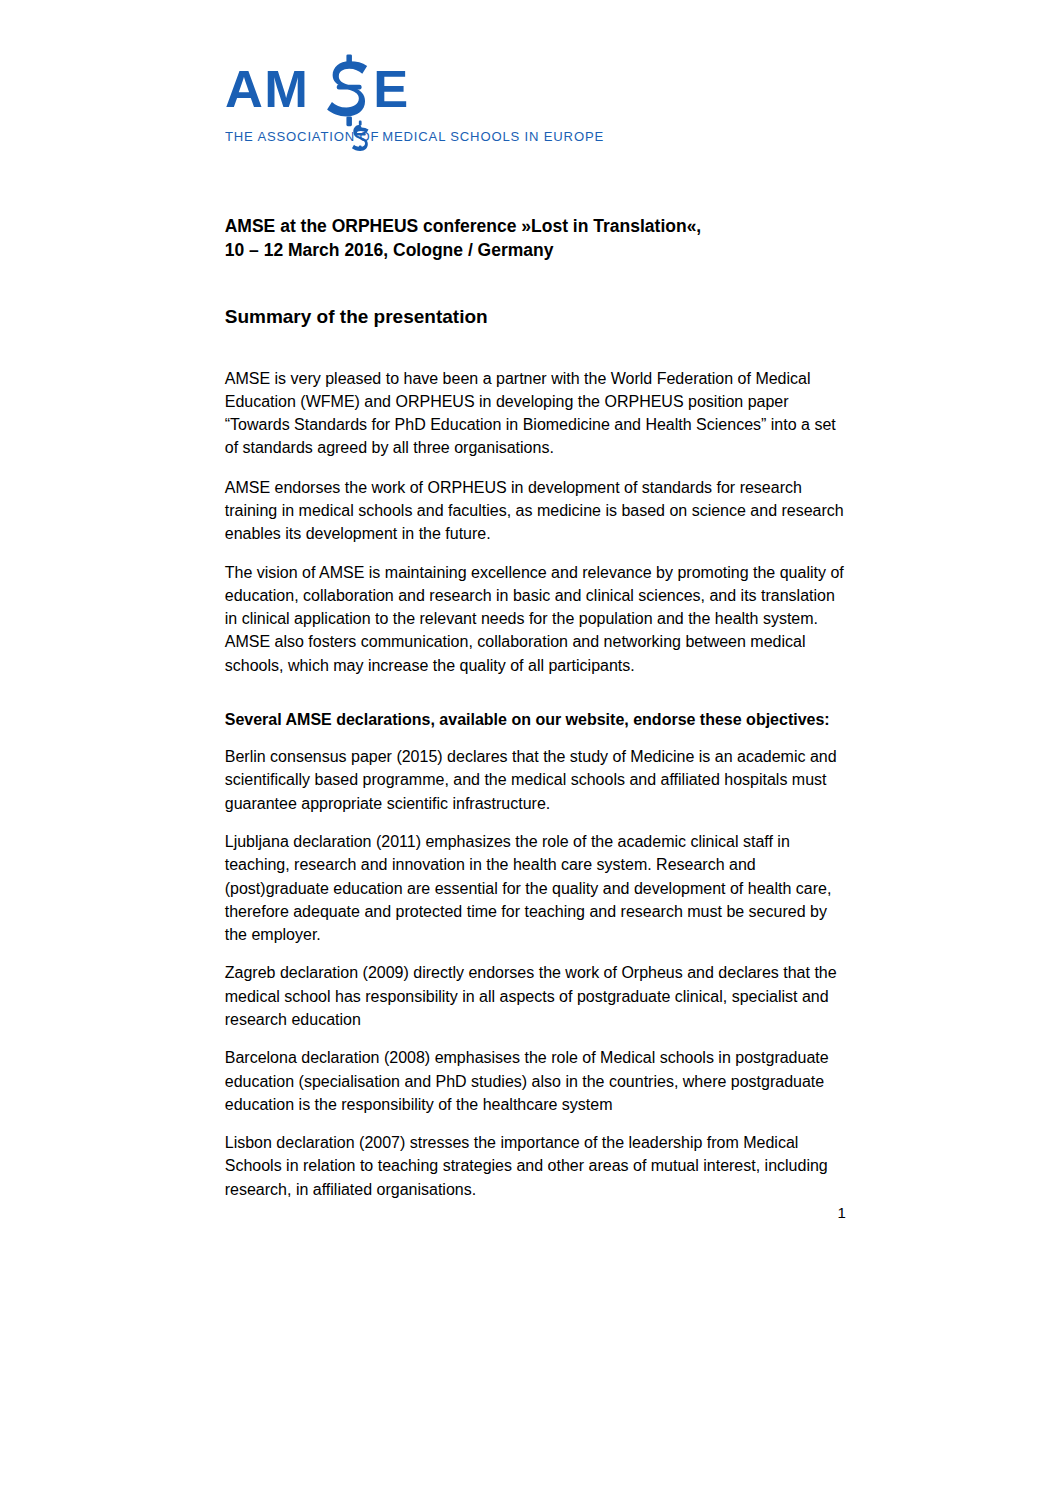AM E THE ASSOCIATION OF MEDICAL SCHOOLS IN EUROPE
AMSE at the ORPHEUS conference »Lost in Translation«,
10 – 12 March 2016, Cologne / Germany
Summary of the presentation
AMSE is very pleased to have been a partner with the World Federation of Medical Education (WFME) and ORPHEUS in developing the ORPHEUS position paper “Towards Standards for PhD Education in Biomedicine and Health Sciences” into a set of standards agreed by all three organisations.
AMSE endorses the work of ORPHEUS in development of standards for research training in medical schools and faculties, as medicine is based on science and research enables its development in the future.
The vision of AMSE is maintaining excellence and relevance by promoting the quality of education, collaboration and research in basic and clinical sciences, and its translation in clinical application to the relevant needs for the population and the health system. AMSE also fosters communication, collaboration and networking between medical schools, which may increase the quality of all participants.
Several AMSE declarations, available on our website, endorse these objectives:
Berlin consensus paper (2015) declares that the study of Medicine is an academic and scientifically based programme, and the medical schools and affiliated hospitals must guarantee appropriate scientific infrastructure.
Ljubljana declaration (2011) emphasizes the role of the academic clinical staff in teaching, research and innovation in the health care system. Research and (post)graduate education are essential for the quality and development of health care, therefore adequate and protected time for teaching and research must be secured by the employer.
Zagreb declaration (2009) directly endorses the work of Orpheus and declares that the medical school has responsibility in all aspects of postgraduate clinical, specialist and research education
Barcelona declaration (2008) emphasises the role of Medical schools in postgraduate education (specialisation and PhD studies) also in the countries, where postgraduate education is the responsibility of the healthcare system
Lisbon declaration (2007) stresses the importance of the leadership from Medical Schools in relation to teaching strategies and other areas of mutual interest, including research, in affiliated organisations.
1